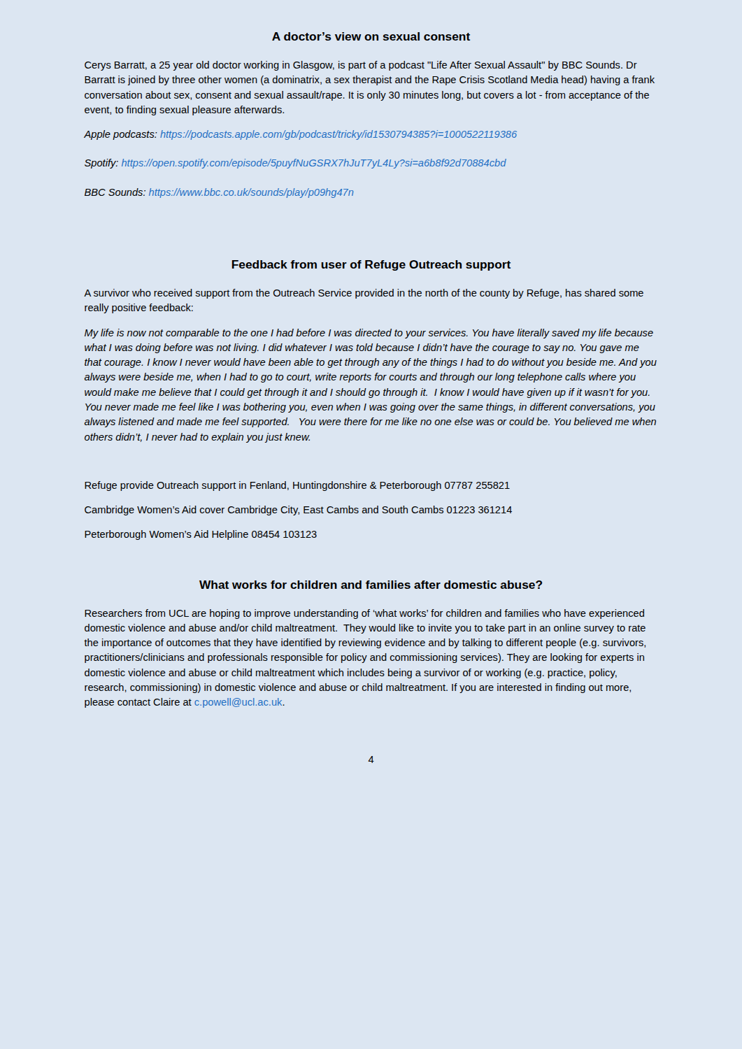A doctor’s view on sexual consent
Cerys Barratt, a 25 year old doctor working in Glasgow, is part of a podcast "Life After Sexual Assault" by BBC Sounds. Dr Barratt is joined by three other women (a dominatrix, a sex therapist and the Rape Crisis Scotland Media head) having a frank conversation about sex, consent and sexual assault/rape. It is only 30 minutes long, but covers a lot - from acceptance of the event, to finding sexual pleasure afterwards.
Apple podcasts: https://podcasts.apple.com/gb/podcast/tricky/id1530794385?i=1000522119386
Spotify: https://open.spotify.com/episode/5puyfNuGSRX7hJuT7yL4Ly?si=a6b8f92d70884cbd
BBC Sounds: https://www.bbc.co.uk/sounds/play/p09hg47n
Feedback from user of Refuge Outreach support
A survivor who received support from the Outreach Service provided in the north of the county by Refuge, has shared some really positive feedback:
My life is now not comparable to the one I had before I was directed to your services. You have literally saved my life because what I was doing before was not living. I did whatever I was told because I didn’t have the courage to say no. You gave me that courage. I know I never would have been able to get through any of the things I had to do without you beside me. And you always were beside me, when I had to go to court, write reports for courts and through our long telephone calls where you would make me believe that I could get through it and I should go through it. I know I would have given up if it wasn’t for you. You never made me feel like I was bothering you, even when I was going over the same things, in different conversations, you always listened and made me feel supported. You were there for me like no one else was or could be. You believed me when others didn’t, I never had to explain you just knew.
Refuge provide Outreach support in Fenland, Huntingdonshire & Peterborough 07787 255821
Cambridge Women’s Aid cover Cambridge City, East Cambs and South Cambs 01223 361214
Peterborough Women’s Aid Helpline 08454 103123
What works for children and families after domestic abuse?
Researchers from UCL are hoping to improve understanding of ‘what works’ for children and families who have experienced domestic violence and abuse and/or child maltreatment. They would like to invite you to take part in an online survey to rate the importance of outcomes that they have identified by reviewing evidence and by talking to different people (e.g. survivors, practitioners/clinicians and professionals responsible for policy and commissioning services). They are looking for experts in domestic violence and abuse or child maltreatment which includes being a survivor of or working (e.g. practice, policy, research, commissioning) in domestic violence and abuse or child maltreatment. If you are interested in finding out more, please contact Claire at c.powell@ucl.ac.uk.
4